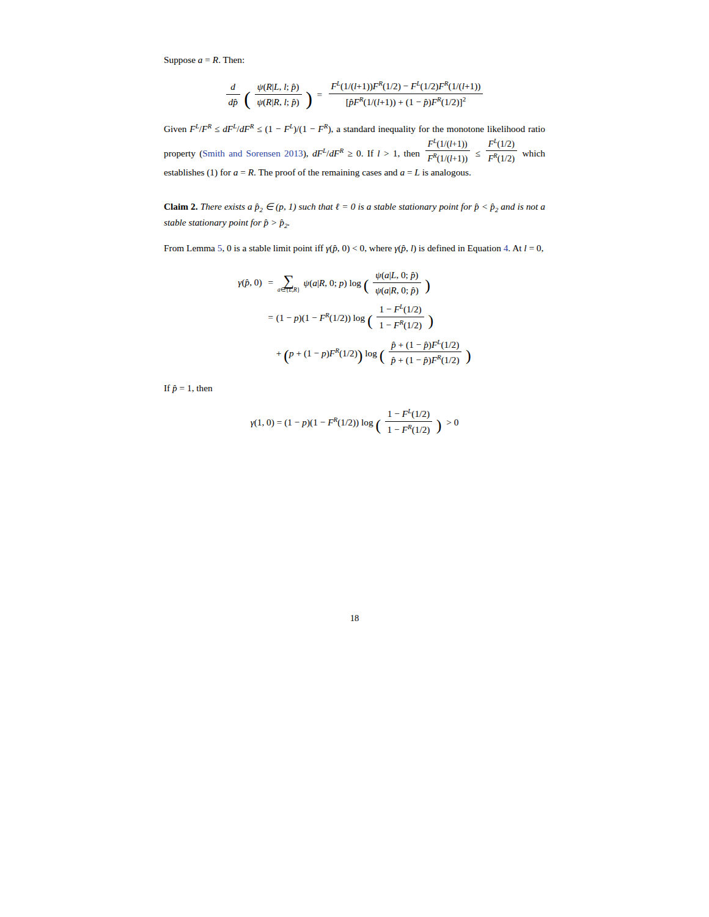Suppose a = R. Then:
ddp̂ ( ψ(R|L, l; p̂) ψ(R|R, l; p̂) ) = FL(1/(l+1))FR(1/2) − FL(1/2)FR(1/(l+1))[p̂F R(1/(l+1)) + (1 − p̂)FR(1/2)]2
Given FL/FR ≤ dF L/dF R ≤ (1 − FL)/(1 − FR), a standard inequality for the monotone likelihood ratio property (Smith and Sorensen 2013), dF L/dF R ≥ 0. If l > 1, then FL(1/(l+1)) FR(1/(l+1)) ≤ FL(1/2) FR(1/2) which establishes (1) for a = R. The proof of the remaining cases and a = L is analogous.
Claim 2. There exists a p̂2 ∈ (p, 1) such that ℓ = 0 is a stable stationary point for p̂ < p̂2 and is not a stable stationary point for p̂ > p̂2.
From Lemma 5, 0 is a stable limit point iff γ(p̂, 0) < 0, where γ(p̂, l) is defined in Equation 4. At l = 0,
γ(p̂, 0)
=
∑a∈{L,R} ψ(a|R, 0; p) log ( ψ(a|L, 0; p̂) ψ(a|R, 0; p̂) )
=
(1 − p)(1 − FR(1/2)) log ( 1 − FL(1/2) 1 − FR(1/2) )
+ (p + (1 − p)FR(1/2)) log ( p̂ + (1 − p̂)FL(1/2) p̂ + (1 − p̂)FR(1/2) )
If p̂ = 1, then
γ(1, 0) = (1 − p)(1 − FR(1/2)) log ( 1 − FL(1/2) 1 − FR(1/2) ) > 0
18